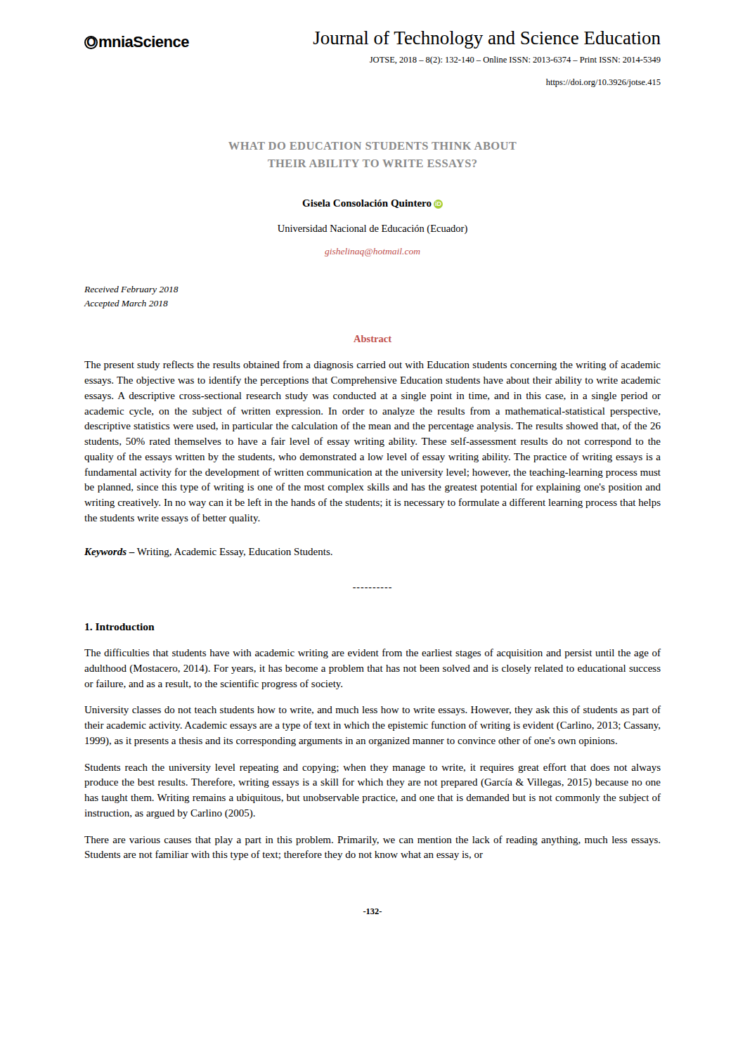OmniaScience
Journal of Technology and Science Education
JOTSE, 2018 – 8(2): 132-140 – Online ISSN: 2013-6374 – Print ISSN: 2014-5349
https://doi.org/10.3926/jotse.415
What do Education Students Think About
Their Ability to Write Essays?
Gisela Consolación QuinteroiD
Universidad Nacional de Educación (Ecuador)
gishelinaq@hotmail.com
Received February 2018
Accepted March 2018
Abstract
The present study reflects the results obtained from a diagnosis carried out with Education students concerning the writing of academic essays. The objective was to identify the perceptions that Comprehensive Education students have about their ability to write academic essays. A descriptive cross-sectional research study was conducted at a single point in time, and in this case, in a single period or academic cycle, on the subject of written expression. In order to analyze the results from a mathematical-statistical perspective, descriptive statistics were used, in particular the calculation of the mean and the percentage analysis. The results showed that, of the 26 students, 50% rated themselves to have a fair level of essay writing ability. These self-assessment results do not correspond to the quality of the essays written by the students, who demonstrated a low level of essay writing ability. The practice of writing essays is a fundamental activity for the development of written communication at the university level; however, the teaching-learning process must be planned, since this type of writing is one of the most complex skills and has the greatest potential for explaining one's position and writing creatively. In no way can it be left in the hands of the students; it is necessary to formulate a different learning process that helps the students write essays of better quality.
Keywords – Writing, Academic Essay, Education Students.
----------
1. Introduction
The difficulties that students have with academic writing are evident from the earliest stages of acquisition and persist until the age of adulthood (Mostacero, 2014). For years, it has become a problem that has not been solved and is closely related to educational success or failure, and as a result, to the scientific progress of society.
University classes do not teach students how to write, and much less how to write essays. However, they ask this of students as part of their academic activity. Academic essays are a type of text in which the epistemic function of writing is evident (Carlino, 2013; Cassany, 1999), as it presents a thesis and its corresponding arguments in an organized manner to convince other of one's own opinions.
Students reach the university level repeating and copying; when they manage to write, it requires great effort that does not always produce the best results. Therefore, writing essays is a skill for which they are not prepared (García & Villegas, 2015) because no one has taught them. Writing remains a ubiquitous, but unobservable practice, and one that is demanded but is not commonly the subject of instruction, as argued by Carlino (2005).
There are various causes that play a part in this problem. Primarily, we can mention the lack of reading anything, much less essays. Students are not familiar with this type of text; therefore they do not know what an essay is, or
-132-